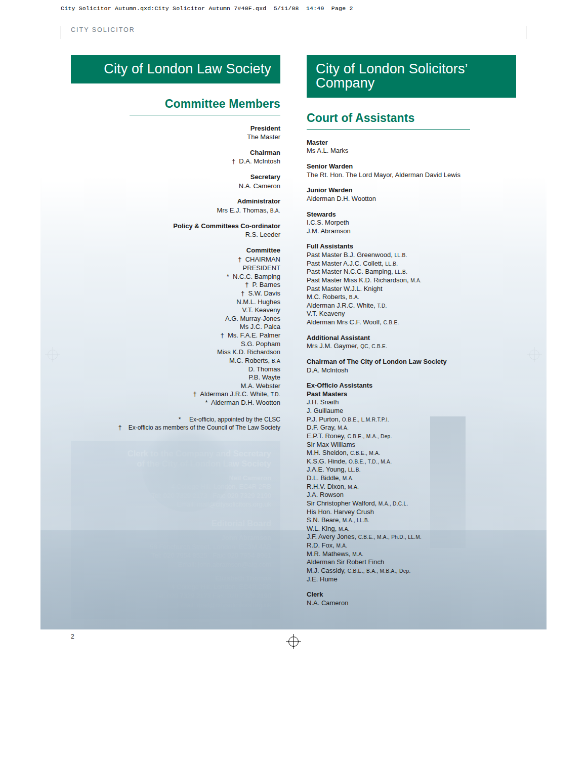City Solicitor Autumn.qxd:City Solicitor Autumn 7#40F.qxd 5/11/08 14:49 Page 2
City Solicitor
City of London Law Society
Committee Members
President
The Master
Chairman
† D.A. McIntosh
Secretary
N.A. Cameron
Administrator
Mrs E.J. Thomas, B.A.
Policy & Committees Co-ordinator
R.S. Leeder
Committee
† CHAIRMAN
PRESIDENT
* N.C.C. Bamping
† P. Barnes
† S.W. Davis
N.M.L. Hughes
V.T. Keaveny
A.G. Murray-Jones
Ms J.C. Palca
† Ms. F.A.E. Palmer
S.G. Popham
Miss K.D. Richardson
M.C. Roberts, B.A
D. Thomas
P.B. Wayte
M.A. Webster
† Alderman J.R.C. White, T.D.
* Alderman D.H. Wootton
* Ex-officio, appointed by the CLSC † Ex-officio as members of the Council of The Law Society
Clerk to the Company and Secretary
of the City of London Law Society
Neil Cameron
4 College Hill, London, EC4R 2RB
Tel: 020 7329 2173 Fax: 020 7329 2190
Email: mail@citysolicitors.org.uk
Editorial Board
John Abramson
58 Fenchurch Street, London, EC3M 4AB
Tel: 020 7954 8525 Fax: 020 7954 8961
Email: john.abramson@aig.com
Elizabeth Thomas
4 College Hill, London, EC4R 2RB
Tel: 020 7329 2173 Fax: 020 7329 2190
Email: mail@citysolicitors.org.uk
City of London Solicitors’ Company
Court of Assistants
Master
Ms A.L. Marks
Senior Warden
The Rt. Hon. The Lord Mayor, Alderman David Lewis
Junior Warden
Alderman D.H. Wootton
Stewards
I.C.S. Morpeth
J.M. Abramson
Full Assistants
Past Master B.J. Greenwood, LL.B.
Past Master A.J.C. Collett, LL.B.
Past Master N.C.C. Bamping, LL.B.
Past Master Miss K.D. Richardson, M.A.
Past Master W.J.L. Knight
M.C. Roberts, B.A.
Alderman J.R.C. White, T.D.
V.T. Keaveny
Alderman Mrs C.F. Woolf, C.B.E.
Additional Assistant
Mrs J.M. Gaymer, QC, C.B.E.
Chairman of The City of London Law Society
D.A. McIntosh
Ex-Officio Assistants
Past Masters
J.H. Snaith
J. Guillaume
P.J. Purton, O.B.E., L.M.R.T.P.I.
D.F. Gray, M.A.
E.P.T. Roney, C.B.E., M.A., Dep.
Sir Max Williams
M.H. Sheldon, C.B.E., M.A.
K.S.G. Hinde, O.B.E., T.D., M.A.
J.A.E. Young, LL.B.
D.L. Biddle, M.A.
R.H.V. Dixon, M.A.
J.A. Rowson
Sir Christopher Walford, M.A., D.C.L.
His Hon. Harvey Crush
S.N. Beare, M.A., LL.B.
W.L. King, M.A.
J.F. Avery Jones, C.B.E., M.A., Ph.D., LL.M.
R.D. Fox, M.A.
M.R. Mathews, M.A.
Alderman Sir Robert Finch
M.J. Cassidy, C.B.E., B.A., M.B.A., Dep.
J.E. Hume
Clerk
N.A. Cameron
2